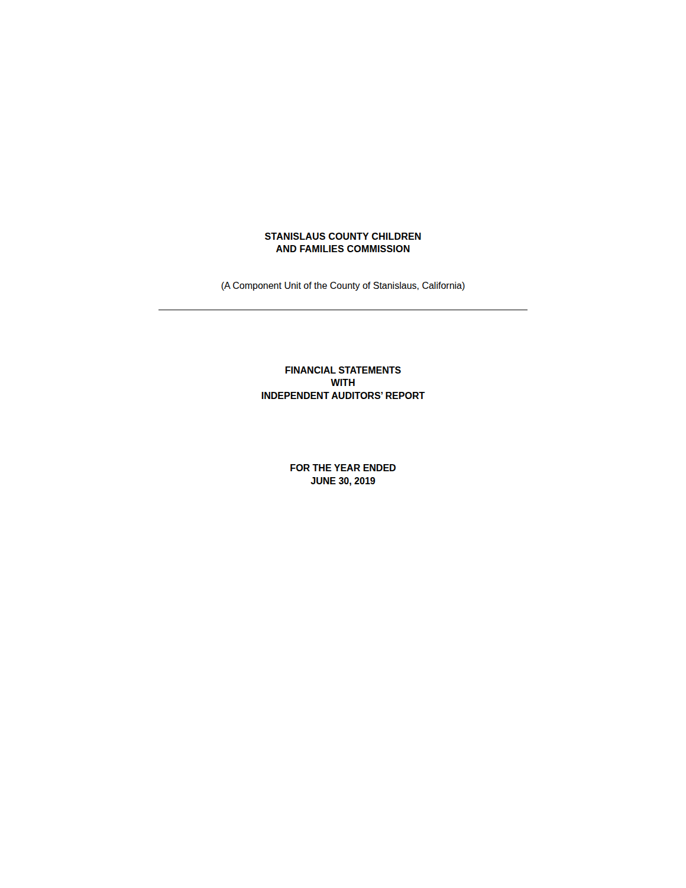STANISLAUS COUNTY CHILDREN
AND FAMILIES COMMISSION
(A Component Unit of the County of Stanislaus, California)
FINANCIAL STATEMENTS
WITH
INDEPENDENT AUDITORS’ REPORT
FOR THE YEAR ENDED
JUNE 30, 2019